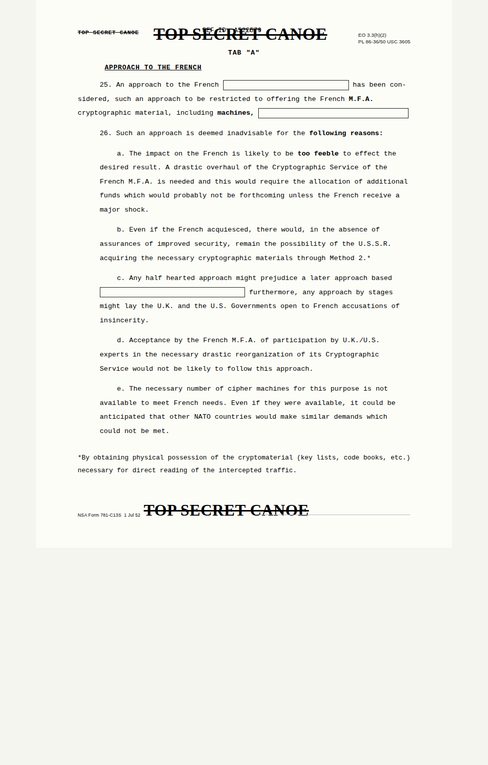TOP SECRET CANOE TOP SECRET CANOE REF ID: A522570
EO 3.3(h)(2)
PL 86-36/50 USC 3605
TAB "A"
APPROACH TO THE FRENCH
25. An approach to the French has been con­sidered, such an approach to be restricted to offering the French M.F.A. cryptographic material, including machines,
26. Such an approach is deemed inadvisable for the following reasons:
a. The impact on the French is likely to be too feeble to effect the desired result. A drastic overhaul of the Cryptographic Service of the French M.F.A. is needed and this would require the allocation of additional funds which would probably not be forthcoming unless the French receive a major shock.
b. Even if the French acquiesced, there would, in the absence of assurances of improved security, remain the possibility of the U.S.S.R. acquiring the necessary cryptographic materials through Method 2.*
c. Any half hearted approach might prejudice a later approach based furthermore, any approach by stages might lay the U.K. and the U.S. Governments open to French accusations of insincerity.
d. Acceptance by the French M.F.A. of participation by U.K./U.S. experts in the necessary drastic reorganization of its Cryptographic Service would not be likely to follow this approach.
e. The necessary number of cipher machines for this purpose is not available to meet French needs. Even if they were available, it could be anticipated that other NATO countries would make similar demands which could not be met.
*By obtaining physical possession of the cryptomaterial (key lists, code books, etc.) necessary for direct reading of the intercepted traffic.
NSA Form 781-C13S 1 Jul 52 TOP SECRET CANOE